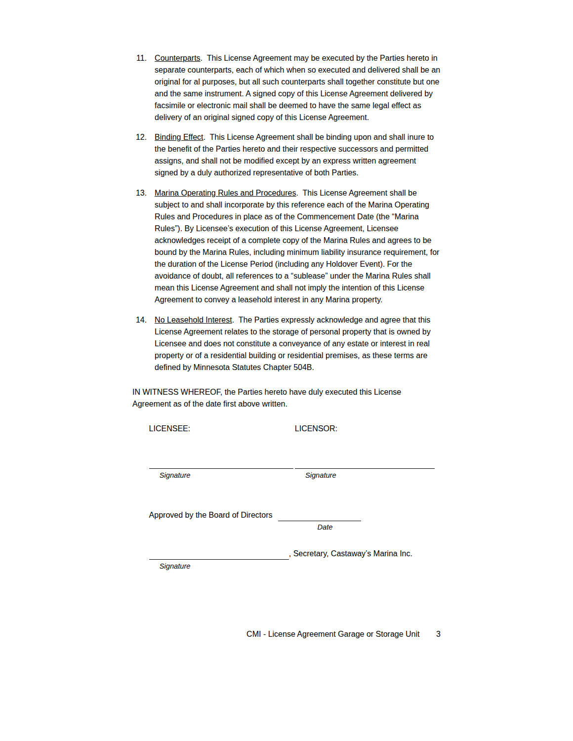Counterparts. This License Agreement may be executed by the Parties hereto in separate counterparts, each of which when so executed and delivered shall be an original for al purposes, but all such counterparts shall together constitute but one and the same instrument. A signed copy of this License Agreement delivered by facsimile or electronic mail shall be deemed to have the same legal effect as delivery of an original signed copy of this License Agreement.
Binding Effect. This License Agreement shall be binding upon and shall inure to the benefit of the Parties hereto and their respective successors and permitted assigns, and shall not be modified except by an express written agreement signed by a duly authorized representative of both Parties.
Marina Operating Rules and Procedures. This License Agreement shall be subject to and shall incorporate by this reference each of the Marina Operating Rules and Procedures in place as of the Commencement Date (the “Marina Rules”). By Licensee’s execution of this License Agreement, Licensee acknowledges receipt of a complete copy of the Marina Rules and agrees to be bound by the Marina Rules, including minimum liability insurance requirement, for the duration of the License Period (including any Holdover Event). For the avoidance of doubt, all references to a “sublease” under the Marina Rules shall mean this License Agreement and shall not imply the intention of this License Agreement to convey a leasehold interest in any Marina property.
No Leasehold Interest. The Parties expressly acknowledge and agree that this License Agreement relates to the storage of personal property that is owned by Licensee and does not constitute a conveyance of any estate or interest in real property or of a residential building or residential premises, as these terms are defined by Minnesota Statutes Chapter 504B.
IN WITNESS WHEREOF, the Parties hereto have duly executed this License Agreement as of the date first above written.
| LICENSEE: Signature | LICENSOR: Signature |
Approved by the Board of Directors
Date
, Secretary, Castaway’s Marina Inc.
Signature
CMI - License Agreement Garage or Storage Unit3